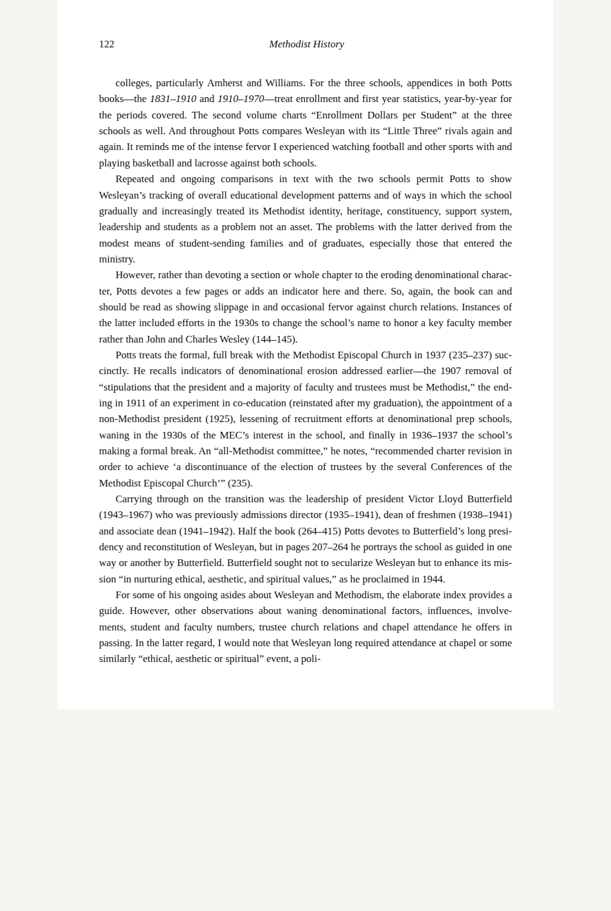122 Methodist History
colleges, particularly Amherst and Williams. For the three schools, appendices in both Potts books—the 1831–1910 and 1910–1970—treat enrollment and first year statistics, year-by-year for the periods covered. The second volume charts “Enrollment Dollars per Student” at the three schools as well. And throughout Potts compares Wesleyan with its “Little Three” rivals again and again. It reminds me of the intense fervor I experienced watching football and other sports with and playing basketball and lacrosse against both schools.
Repeated and ongoing comparisons in text with the two schools permit Potts to show Wesleyan’s tracking of overall educational development patterns and of ways in which the school gradually and increasingly treated its Methodist identity, heritage, constituency, support system, leadership and students as a problem not an asset. The problems with the latter derived from the modest means of student-sending families and of graduates, especially those that entered the ministry.
However, rather than devoting a section or whole chapter to the eroding denominational character, Potts devotes a few pages or adds an indicator here and there. So, again, the book can and should be read as showing slippage in and occasional fervor against church relations. Instances of the latter included efforts in the 1930s to change the school’s name to honor a key faculty member rather than John and Charles Wesley (144–145).
Potts treats the formal, full break with the Methodist Episcopal Church in 1937 (235–237) succinctly. He recalls indicators of denominational erosion addressed earlier—the 1907 removal of “stipulations that the president and a majority of faculty and trustees must be Methodist,” the ending in 1911 of an experiment in co-education (reinstated after my graduation), the appointment of a non-Methodist president (1925), lessening of recruitment efforts at denominational prep schools, waning in the 1930s of the MEC’s interest in the school, and finally in 1936–1937 the school’s making a formal break. An “all-Methodist committee,” he notes, “recommended charter revision in order to achieve ‘a discontinuance of the election of trustees by the several Conferences of the Methodist Episcopal Church’” (235).
Carrying through on the transition was the leadership of president Victor Lloyd Butterfield (1943–1967) who was previously admissions director (1935–1941), dean of freshmen (1938–1941) and associate dean (1941–1942). Half the book (264–415) Potts devotes to Butterfield’s long presidency and reconstitution of Wesleyan, but in pages 207–264 he portrays the school as guided in one way or another by Butterfield. Butterfield sought not to secularize Wesleyan but to enhance its mission “in nurturing ethical, aesthetic, and spiritual values,” as he proclaimed in 1944.
For some of his ongoing asides about Wesleyan and Methodism, the elaborate index provides a guide. However, other observations about waning denominational factors, influences, involvements, student and faculty numbers, trustee church relations and chapel attendance he offers in passing. In the latter regard, I would note that Wesleyan long required attendance at chapel or some similarly “ethical, aesthetic or spiritual” event, a poli-